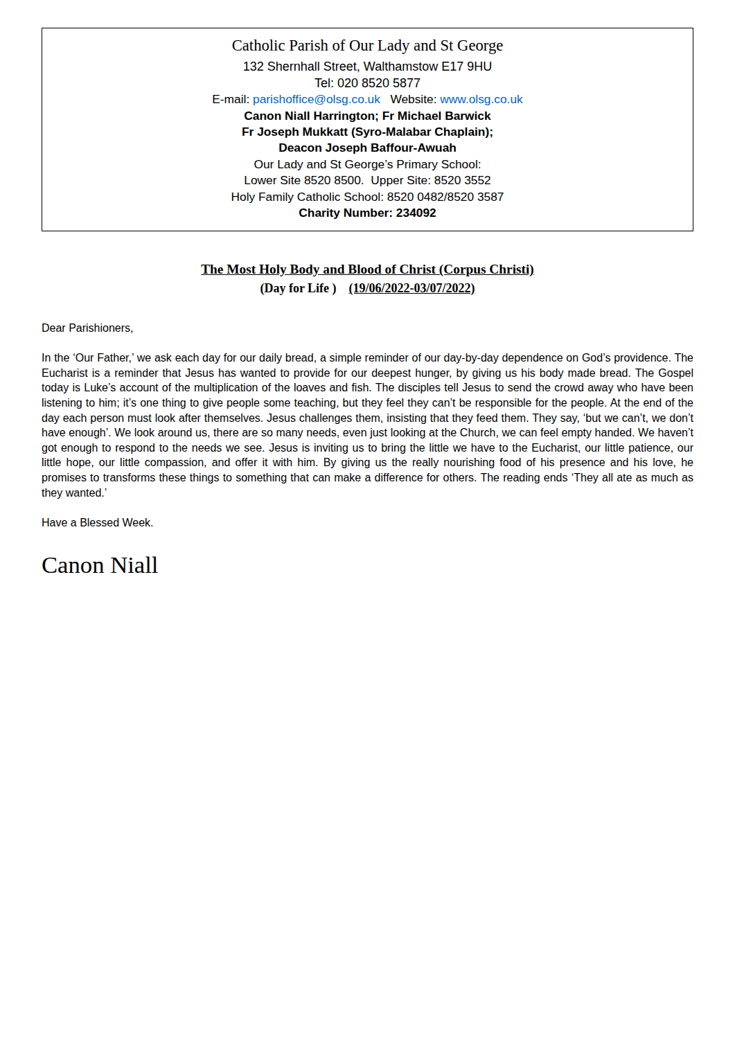Catholic Parish of Our Lady and St George
132 Shernhall Street, Walthamstow E17 9HU
Tel: 020 8520 5877
E-mail: parishoffice@olsg.co.uk Website: www.olsg.co.uk
Canon Niall Harrington; Fr Michael Barwick
Fr Joseph Mukkatt (Syro-Malabar Chaplain);
Deacon Joseph Baffour-Awuah
Our Lady and St George’s Primary School:
Lower Site 8520 8500. Upper Site: 8520 3552
Holy Family Catholic School: 8520 0482/8520 3587
Charity Number: 234092
The Most Holy Body and Blood of Christ (Corpus Christi)
(Day for Life ) (19/06/2022-03/07/2022)
Dear Parishioners,
In the ‘Our Father,’ we ask each day for our daily bread, a simple reminder of our day-by-day dependence on God’s providence. The Eucharist is a reminder that Jesus has wanted to provide for our deepest hunger, by giving us his body made bread. The Gospel today is Luke’s account of the multiplication of the loaves and fish. The disciples tell Jesus to send the crowd away who have been listening to him; it’s one thing to give people some teaching, but they feel they can’t be responsible for the people. At the end of the day each person must look after themselves. Jesus challenges them, insisting that they feed them. They say, ‘but we can’t, we don’t have enough’. We look around us, there are so many needs, even just looking at the Church, we can feel empty handed. We haven’t got enough to respond to the needs we see. Jesus is inviting us to bring the little we have to the Eucharist, our little patience, our little hope, our little compassion, and offer it with him. By giving us the really nourishing food of his presence and his love, he promises to transforms these things to something that can make a difference for others. The reading ends ‘They all ate as much as they wanted.’
Have a Blessed Week.
Canon Niall